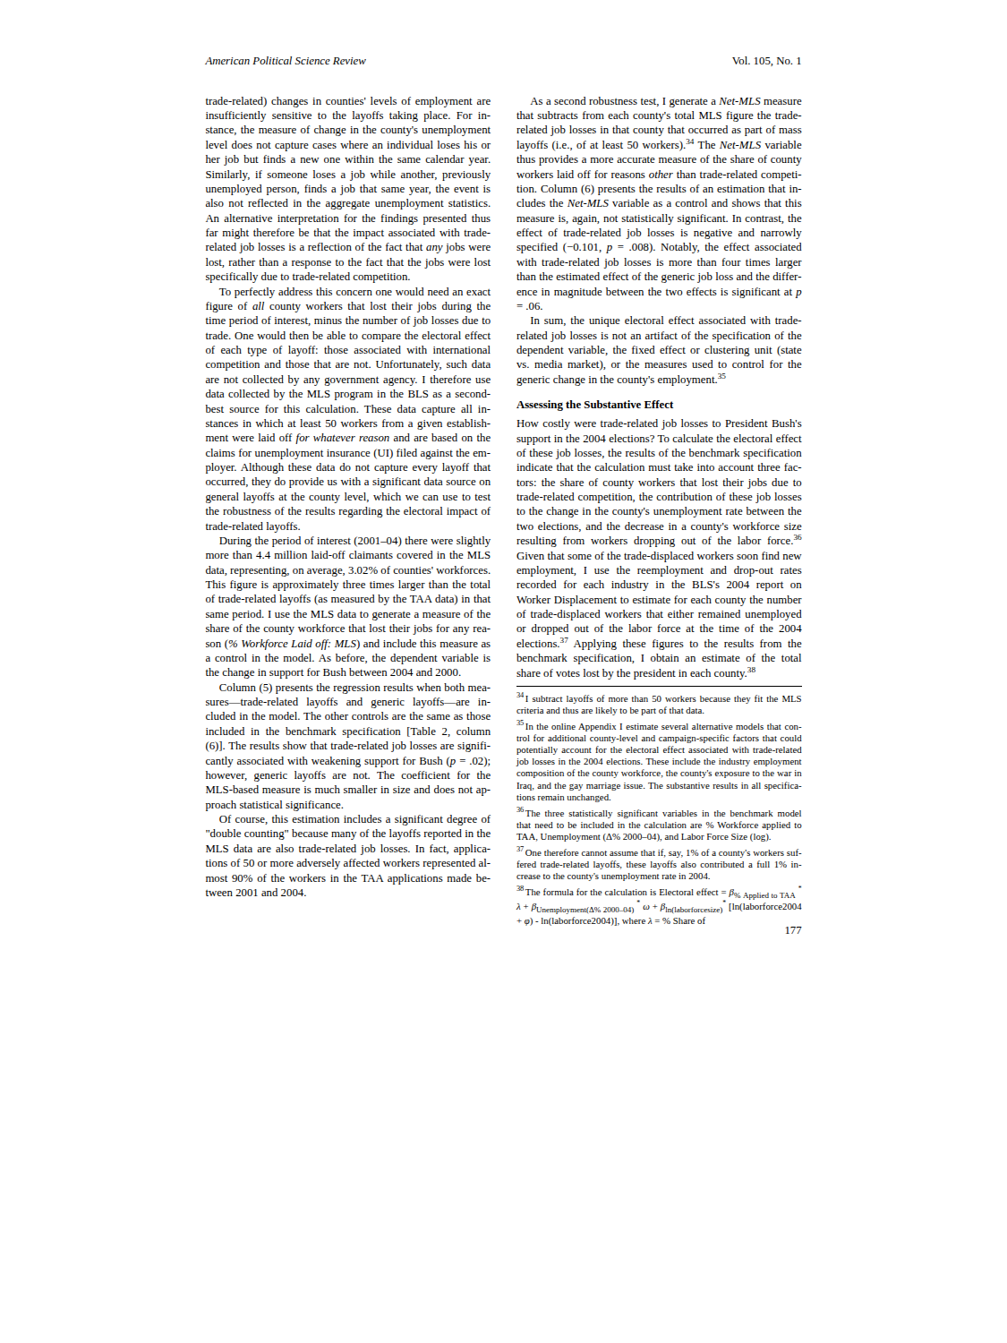American Political Science Review Vol. 105, No. 1
trade-related) changes in counties' levels of employment are insufficiently sensitive to the layoffs taking place. For instance, the measure of change in the county's unemployment level does not capture cases where an individual loses his or her job but finds a new one within the same calendar year. Similarly, if someone loses a job while another, previously unemployed person, finds a job that same year, the event is also not reflected in the aggregate unemployment statistics. An alternative interpretation for the findings presented thus far might therefore be that the impact associated with trade-related job losses is a reflection of the fact that any jobs were lost, rather than a response to the fact that the jobs were lost specifically due to trade-related competition.
To perfectly address this concern one would need an exact figure of all county workers that lost their jobs during the time period of interest, minus the number of job losses due to trade. One would then be able to compare the electoral effect of each type of layoff: those associated with international competition and those that are not. Unfortunately, such data are not collected by any government agency. I therefore use data collected by the MLS program in the BLS as a second-best source for this calculation. These data capture all instances in which at least 50 workers from a given establishment were laid off for whatever reason and are based on the claims for unemployment insurance (UI) filed against the employer. Although these data do not capture every layoff that occurred, they do provide us with a significant data source on general layoffs at the county level, which we can use to test the robustness of the results regarding the electoral impact of trade-related layoffs.
During the period of interest (2001–04) there were slightly more than 4.4 million laid-off claimants covered in the MLS data, representing, on average, 3.02% of counties' workforces. This figure is approximately three times larger than the total of trade-related layoffs (as measured by the TAA data) in that same period. I use the MLS data to generate a measure of the share of the county workforce that lost their jobs for any reason (% Workforce Laid off: MLS) and include this measure as a control in the model. As before, the dependent variable is the change in support for Bush between 2004 and 2000.
Column (5) presents the regression results when both measures—trade-related layoffs and generic layoffs—are included in the model. The other controls are the same as those included in the benchmark specification [Table 2, column (6)]. The results show that trade-related job losses are significantly associated with weakening support for Bush (p = .02); however, generic layoffs are not. The coefficient for the MLS-based measure is much smaller in size and does not approach statistical significance.
Of course, this estimation includes a significant degree of "double counting" because many of the layoffs reported in the MLS data are also trade-related job losses. In fact, applications of 50 or more adversely affected workers represented almost 90% of the workers in the TAA applications made between 2001 and 2004.
As a second robustness test, I generate a Net-MLS measure that subtracts from each county's total MLS figure the trade-related job losses in that county that occurred as part of mass layoffs (i.e., of at least 50 workers).34 The Net-MLS variable thus provides a more accurate measure of the share of county workers laid off for reasons other than trade-related competition. Column (6) presents the results of an estimation that includes the Net-MLS variable as a control and shows that this measure is, again, not statistically significant. In contrast, the effect of trade-related job losses is negative and narrowly specified (−0.101, p = .008). Notably, the effect associated with trade-related job losses is more than four times larger than the estimated effect of the generic job loss and the difference in magnitude between the two effects is significant at p = .06.
In sum, the unique electoral effect associated with trade-related job losses is not an artifact of the specification of the dependent variable, the fixed effect or clustering unit (state vs. media market), or the measures used to control for the generic change in the county's employment.35
Assessing the Substantive Effect
How costly were trade-related job losses to President Bush's support in the 2004 elections? To calculate the electoral effect of these job losses, the results of the benchmark specification indicate that the calculation must take into account three factors: the share of county workers that lost their jobs due to trade-related competition, the contribution of these job losses to the change in the county's unemployment rate between the two elections, and the decrease in a county's workforce size resulting from workers dropping out of the labor force.36 Given that some of the trade-displaced workers soon find new employment, I use the reemployment and drop-out rates recorded for each industry in the BLS's 2004 report on Worker Displacement to estimate for each county the number of trade-displaced workers that either remained unemployed or dropped out of the labor force at the time of the 2004 elections.37 Applying these figures to the results from the benchmark specification, I obtain an estimate of the total share of votes lost by the president in each county.38
34 I subtract layoffs of more than 50 workers because they fit the MLS criteria and thus are likely to be part of that data.
35 In the online Appendix I estimate several alternative models that control for additional county-level and campaign-specific factors that could potentially account for the electoral effect associated with trade-related job losses in the 2004 elections. These include the industry employment composition of the county workforce, the county's exposure to the war in Iraq, and the gay marriage issue. The substantive results in all specifications remain unchanged.
36 The three statistically significant variables in the benchmark model that need to be included in the calculation are % Workforce applied to TAA, Unemployment (Δ% 2000–04), and Labor Force Size (log).
37 One therefore cannot assume that if, say, 1% of a county's workers suffered trade-related layoffs, these layoffs also contributed a full 1% increase to the county's unemployment rate in 2004.
38 The formula for the calculation is Electoral effect = β% Applied to TAA * λ + βUnemployment(Δ% 2000–04) * ω + βln(laborforcesize)* [ln(laborforce2004 + φ) - ln(laborforce2004)], where λ = % Share of
177